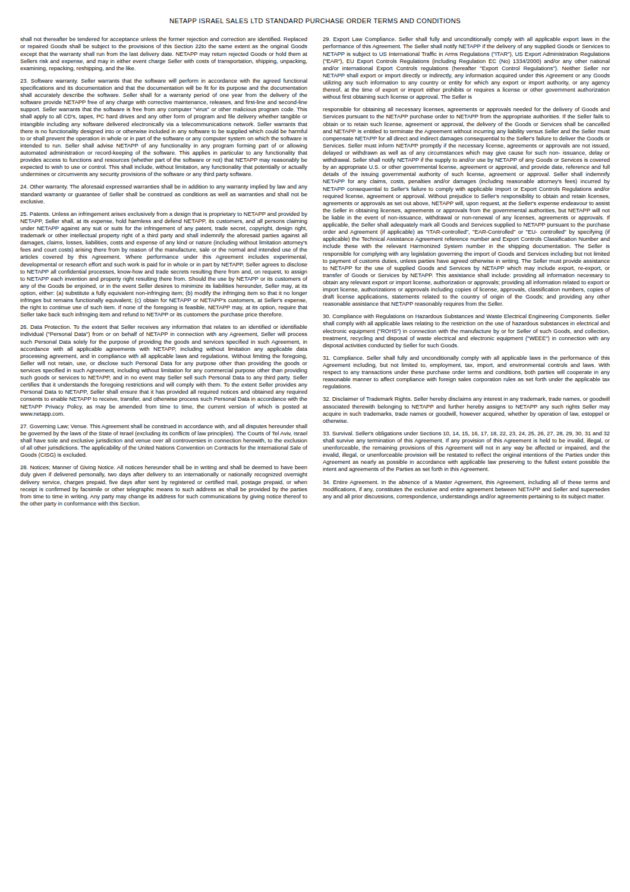NetApp Israel Sales Ltd Standard Purchase Order Terms and Conditions
shall not thereafter be tendered for acceptance unless the former rejection and correction are identified. Replaced or repaired Goods shall be subject to the provisions of this Section 22to the same extent as the original Goods except that the warranty shall run from the last delivery date. NETAPP may return rejected Goods or hold them at Sellers risk and expense, and may in either event charge Seller with costs of transportation, shipping, unpacking, examining, repacking, reshipping, and the like.
23. Software warranty. Seller warrants that the software will perform in accordance with the agreed functional specifications and its documentation and that the documentation will be fit for its purpose and the documentation shall accurately describe the software. Seller shall for a warranty period of one year from the delivery of the software provide NETAPP free of any charge with corrective maintenance, releases, and first-line and second-line support. Seller warrants that the software is free from any computer "virus" or other malicious program code. This shall apply to all CD's, tapes, PC hard drives and any other form of program and file delivery whether tangible or intangible including any software delivered electronically via a telecommunications network. Seller warrants that there is no functionality designed into or otherwise included in any software to be supplied which could be harmful to or shall prevent the operation in whole or in part of the software or any computer system on which the software is intended to run. Seller shall advise NETAPP of any functionality in any program forming part of or allowing automated administration or record-keeping of the software. This applies in particular to any functionality that provides access to functions and resources (whether part of the software or not) that NETAPP may reasonably be expected to wish to use or control. This shall include, without limitation, any functionality that potentially or actually undermines or circumvents any security provisions of the software or any third party software.
24. Other warranty. The aforesaid expressed warranties shall be in addition to any warranty implied by law and any standard warranty or guarantee of Seller shall be construed as conditions as well as warranties and shall not be exclusive.
25. Patents. Unless an infringement arises exclusively from a design that is proprietary to NETAPP and provided by NETAPP, Seller shall, at its expense, hold harmless and defend NETAPP, its customers, and all persons claiming under NETAPP against any suit or suits for the infringement of any patent, trade secret, copyright, design right, trademark or other intellectual property right of a third party and shall indemnify the aforesaid parties against all damages, claims, losses, liabilities, costs and expense of any kind or nature (including without limitation attorney's fees and court costs) arising there from by reason of the manufacture, sale or the normal and intended use of the articles covered by this Agreement. Where performance under this Agreement includes experimental, developmental or research effort and such work is paid for in whole or in part by NETAPP, Seller agrees to disclose to NETAPP all confidential processes, know-how and trade secrets resulting there from and, on request, to assign to NETAPP each invention and property right resulting there from. Should the use by NETAPP or its customers of any of the Goods be enjoined, or in the event Seller desires to minimize its liabilities hereunder, Seller may, at its option, either: (a) substitute a fully equivalent non-infringing item; (b) modify the infringing item so that it no longer infringes but remains functionally equivalent; (c) obtain for NETAPP or NETAPP's customers, at Seller's expense, the right to continue use of such item. If none of the foregoing is feasible, NETAPP may, at its option, require that Seller take back such infringing item and refund to NETAPP or its customers the purchase price therefore.
26. Data Protection. To the extent that Seller receives any information that relates to an identified or identifiable individual ("Personal Data") from or on behalf of NETAPP in connection with any Agreement, Seller will process such Personal Data solely for the purpose of providing the goods and services specified in such Agreement, in accordance with all applicable agreements with NETAPP, including without limitation any applicable data processing agreement, and in compliance with all applicable laws and regulations. Without limiting the foregoing, Seller will not retain, use, or disclose such Personal Data for any purpose other than providing the goods or services specified in such Agreement, including without limitation for any commercial purpose other than providing such goods or services to NETAPP, and in no event may Seller sell such Personal Data to any third party. Seller certifies that it understands the foregoing restrictions and will comply with them. To the extent Seller provides any Personal Data to NETAPP, Seller shall ensure that it has provided all required notices and obtained any required consents to enable NETAPP to receive, transfer, and otherwise process such Personal Data in accordance with the NETAPP Privacy Policy, as may be amended from time to time, the current version of which is posted at www.netapp.com.
27. Governing Law; Venue. This Agreement shall be construed in accordance with, and all disputes hereunder shall be governed by the laws of the State of Israel (excluding its conflicts of law principles). The Courts of Tel Aviv, Israel shall have sole and exclusive jurisdiction and venue over all controversies in connection herewith, to the exclusion of all other jurisdictions. The applicability of the United Nations Convention on Contracts for the International Sale of Goods (CISG) is excluded.
28. Notices; Manner of Giving Notice. All notices hereunder shall be in writing and shall be deemed to have been duly given if delivered personally, two days after delivery to an internationally or nationally recognized overnight delivery service, charges prepaid, five days after sent by registered or certified mail, postage prepaid, or when receipt is confirmed by facsimile or other telegraphic means to such address as shall be provided by the parties from time to time in writing. Any party may change its address for such communications by giving notice thereof to the other party in conformance with this Section.
29. Export Law Compliance. Seller shall fully and unconditionally comply with all applicable export laws in the performance of this Agreement. The Seller shall notify NETAPP if the delivery of any supplied Goods or Services to NETAPP is subject to US International Traffic in Arms Regulations ("ITAR"), US Export Administration Regulations ("EAR"), EU Export Controls Regulations (including Regulation EC (No) 1334/2000) and/or any other national and/or international Export Controls regulations (hereafter "Export Control Regulations"). Neither Seller nor NETAPP shall export or import directly or indirectly, any information acquired under this Agreement or any Goods utilizing any such information to any country or entity for which any export or import authority, or any agency thereof, at the time of export or import either prohibits or requires a license or other government authorization without first obtaining such license or approval. The Seller is
responsible for obtaining all necessary licenses, agreements or approvals needed for the delivery of Goods and Services pursuant to the NETAPP purchase order to NETAPP from the appropriate authorities. If the Seller fails to obtain or to retain such license, agreement or approval, the delivery of the Goods or Services shall be cancelled and NETAPP is entitled to terminate the Agreement without incurring any liability versus Seller and the Seller must compensate NETAPP for all direct and indirect damages consequential to the Seller's failure to deliver the Goods or Services. Seller must inform NETAPP promptly if the necessary license, agreements or approvals are not issued, delayed or withdrawn as well as of any circumstances which may give cause for such non- issuance, delay or withdrawal. Seller shall notify NETAPP if the supply to and/or use by NETAPP of any Goods or Services is covered by an appropriate U.S. or other governmental license, agreement or approval, and provide date, reference and full details of the issuing governmental authority of such license, agreement or approval. Seller shall indemnify NETAPP for any claims, costs, penalties and/or damages (including reasonable attorney's fees) incurred by NETAPP consequential to Seller's failure to comply with applicable Import or Export Controls Regulations and/or required license, agreement or approval. Without prejudice to Seller's responsibility to obtain and retain licenses, agreements or approvals as set out above, NETAPP will, upon request, at the Seller's expense endeavour to assist the Seller in obtaining licenses, agreements or approvals from the governmental authorities, but NETAPP will not be liable in the event of non-issuance, withdrawal or non-renewal of any licenses, agreements or approvals. If applicable, the Seller shall adequately mark all Goods and Services supplied to NETAPP pursuant to the purchase order and Agreement (if applicable) as "ITAR-controlled", "EAR-Controlled" or "EU- controlled" by specifying (if applicable) the Technical Assistance Agreement reference number and Export Controls Classification Number and include these with the relevant Harmonized System number in the shipping documentation. The Seller is responsible for complying with any legislation governing the import of Goods and Services including but not limited to payment of customs duties, unless parties have agreed otherwise in writing. The Seller must provide assistance to NETAPP for the use of supplied Goods and Services by NETAPP which may include export, re-export, or transfer of Goods or Services by NETAPP. This assistance shall include: providing all information necessary to obtain any relevant export or import license, authorization or approvals; providing all information related to export or import license, authorizations or approvals including copies of license, approvals, classification numbers, copies of draft license applications, statements related to the country of origin of the Goods; and providing any other reasonable assistance that NETAPP reasonably requires from the Seller.
30. Compliance with Regulations on Hazardous Substances and Waste Electrical Engineering Components. Seller shall comply with all applicable laws relating to the restriction on the use of hazardous substances in electrical and electronic equipment ("ROHS") in connection with the manufacture by or for Seller of such Goods, and collection, treatment, recycling and disposal of waste electrical and electronic equipment ("WEEE") in connection with any disposal activities conducted by Seller for such Goods.
31. Compliance. Seller shall fully and unconditionally comply with all applicable laws in the performance of this Agreement including, but not limited to, employment, tax, import, and environmental controls and laws. With respect to any transactions under these purchase order terms and conditions, both parties will cooperate in any reasonable manner to affect compliance with foreign sales corporation rules as set forth under the applicable tax regulations.
32. Disclaimer of Trademark Rights. Seller hereby disclaims any interest in any trademark, trade names, or goodwill associated therewith belonging to NETAPP and further hereby assigns to NETAPP any such rights Seller may acquire in such trademarks, trade names or goodwill, however acquired, whether by operation of law, estoppel or otherwise.
33. Survival. Seller's obligations under Sections 10, 14, 15, 16, 17, 18, 22, 23, 24, 25, 26, 27, 28, 29, 30, 31 and 32 shall survive any termination of this Agreement. If any provision of this Agreement is held to be invalid, illegal, or unenforceable, the remaining provisions of this Agreement will not in any way be affected or impaired, and the invalid, illegal, or unenforceable provision will be restated to reflect the original intentions of the Parties under this Agreement as nearly as possible in accordance with applicable law preserving to the fullest extent possible the intent and agreements of the Parties as set forth in this Agreement.
34. Entire Agreement. In the absence of a Master Agreement, this Agreement, including all of these terms and modifications, if any, constitutes the exclusive and entire agreement between NETAPP and Seller and supersedes any and all prior discussions, correspondence, understandings and/or agreements pertaining to its subject matter.